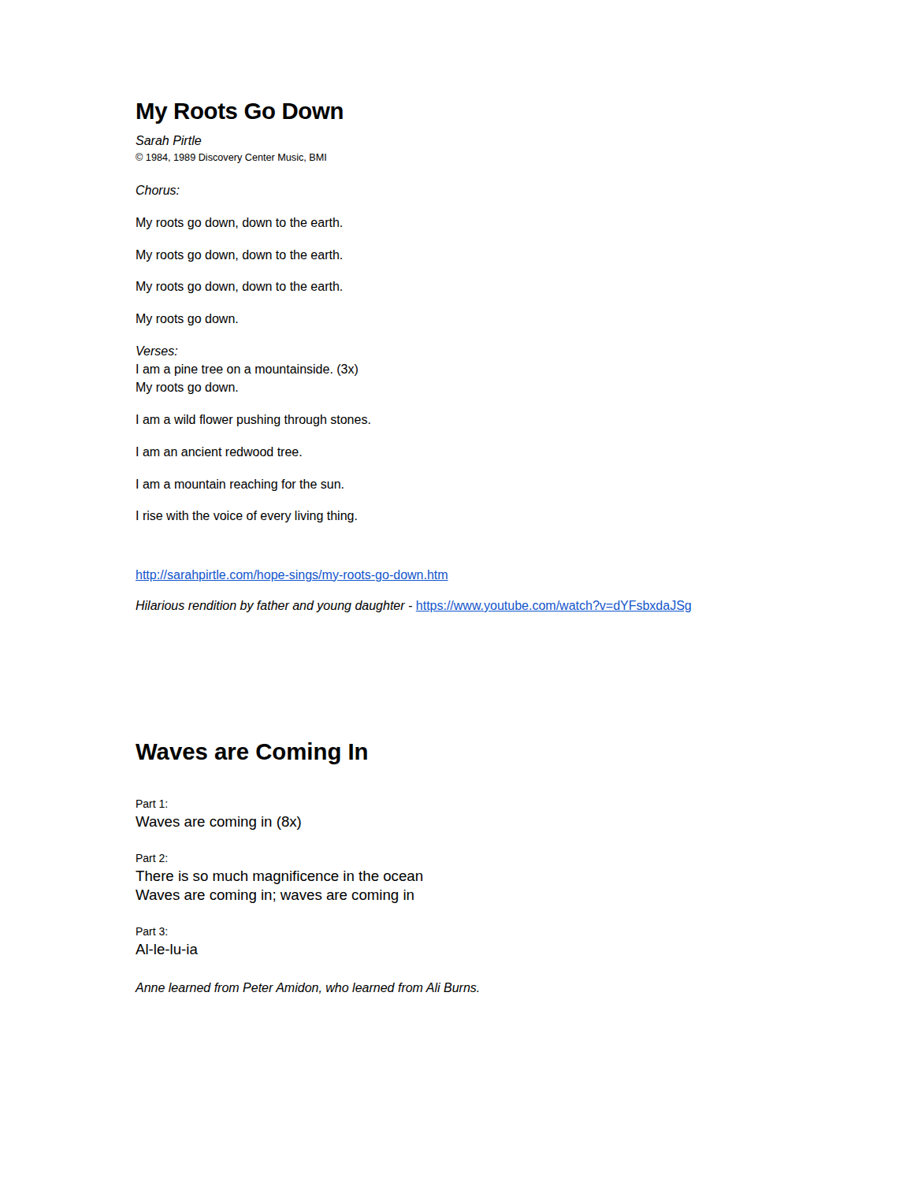My Roots Go Down
Sarah Pirtle
© 1984, 1989 Discovery Center Music, BMI
Chorus:
My roots go down, down to the earth.
My roots go down, down to the earth.
My roots go down, down to the earth.
My roots go down.
Verses:
I am a pine tree on a mountainside. (3x)
My roots go down.
I am a wild flower pushing through stones.
I am an ancient redwood tree.
I am a mountain reaching for the sun.
I rise with the voice of every living thing.
http://sarahpirtle.com/hope-sings/my-roots-go-down.htm
Hilarious rendition by father and young daughter - https://www.youtube.com/watch?v=dYFsbxdaJSg
Waves are Coming In
Part 1:
Waves are coming in (8x)
Part 2:
There is so much magnificence in the ocean
Waves are coming in; waves are coming in
Part 3:
Al-le-lu-ia
Anne learned from Peter Amidon, who learned from Ali Burns.